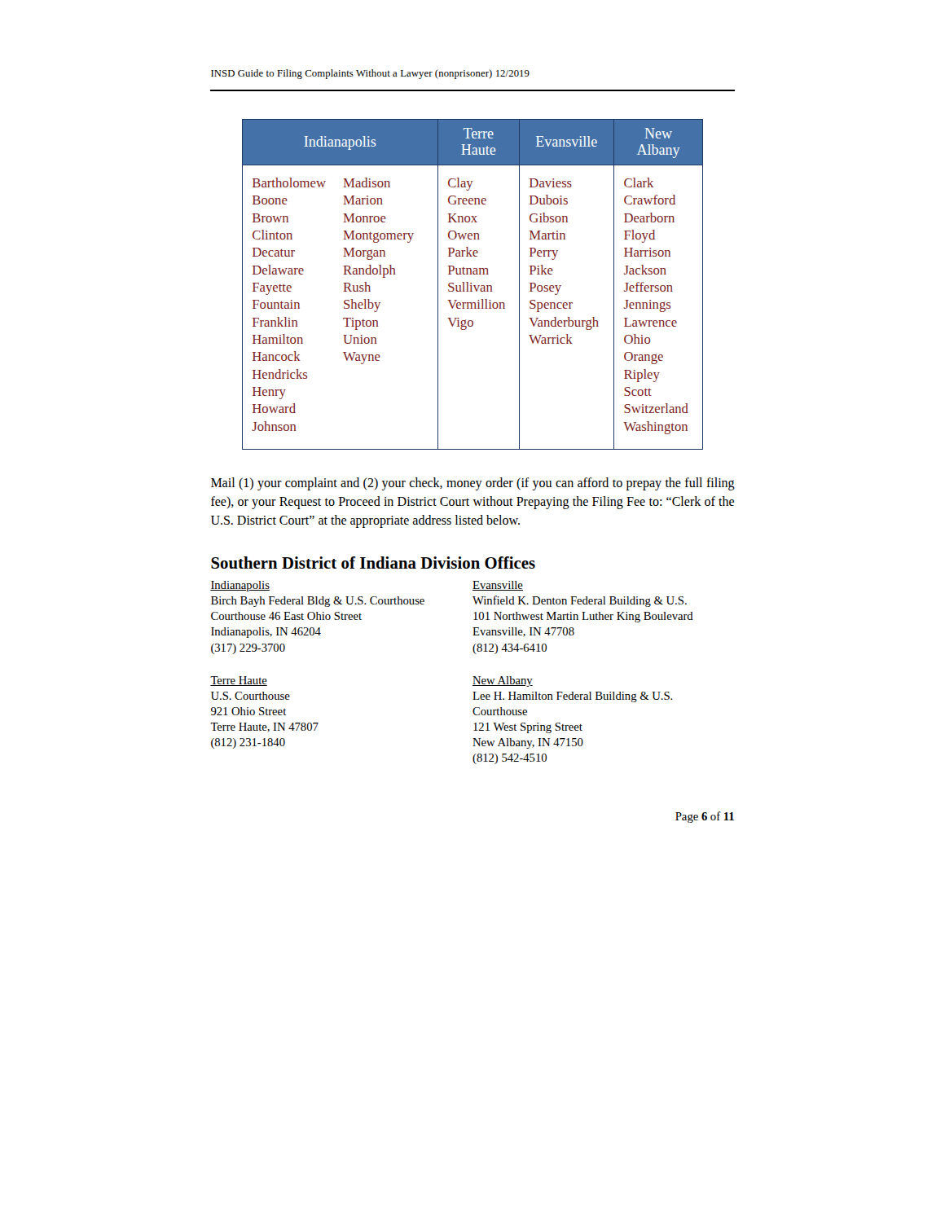INSD Guide to Filing Complaints Without a Lawyer (nonprisoner) 12/2019
| Indianapolis | Terre Haute | Evansville | New Albany |
| --- | --- | --- | --- |
| Bartholomew Boone Brown Clinton Decatur Delaware Fayette Fountain Franklin Hamilton Hancock Hendricks Henry Howard Johnson Madison Marion Monroe Montgomery Morgan Randolph Rush Shelby Tipton Union Wayne | Clay Greene Knox Owen Parke Putnam Sullivan Vermillion Vigo | Daviess Dubois Gibson Martin Perry Pike Posey Spencer Vanderburgh Warrick | Clark Crawford Dearborn Floyd Harrison Jackson Jefferson Jennings Lawrence Ohio Orange Ripley Scott Switzerland Washington |
Mail (1) your complaint and (2) your check, money order (if you can afford to prepay the full filing fee), or your Request to Proceed in District Court without Prepaying the Filing Fee to: “Clerk of the U.S. District Court” at the appropriate address listed below.
Southern District of Indiana Division Offices
| Indianapolis Birch Bayh Federal Bldg & U.S. Courthouse Courthouse 46 East Ohio Street Indianapolis, IN 46204 (317) 229-3700 | Evansville Winfield K. Denton Federal Building & U.S. 101 Northwest Martin Luther King Boulevard Evansville, IN 47708 (812) 434-6410 |
| Terre Haute U.S. Courthouse 921 Ohio Street Terre Haute, IN 47807 (812) 231-1840 | New Albany Lee H. Hamilton Federal Building & U.S. Courthouse 121 West Spring Street New Albany, IN 47150 (812) 542-4510 |
Page 6 of 11